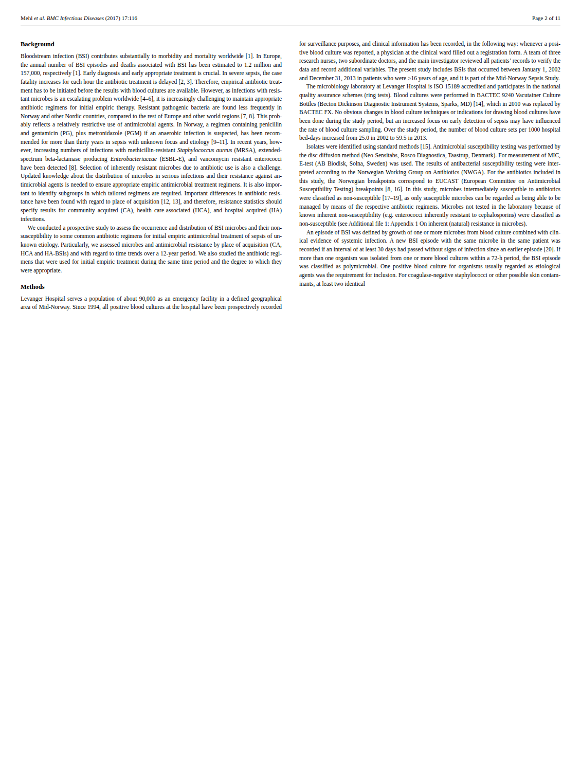Mehl et al. BMC Infectious Diseases (2017) 17:116
Page 2 of 11
Background
Bloodstream infection (BSI) contributes substantially to morbidity and mortality worldwide [1]. In Europe, the annual number of BSI episodes and deaths associated with BSI has been estimated to 1.2 million and 157,000, respectively [1]. Early diagnosis and early appropriate treatment is crucial. In severe sepsis, the case fatality increases for each hour the antibiotic treatment is delayed [2, 3]. Therefore, empirical antibiotic treatment has to be initiated before the results with blood cultures are available. However, as infections with resistant microbes is an escalating problem worldwide [4–6], it is increasingly challenging to maintain appropriate antibiotic regimens for initial empiric therapy. Resistant pathogenic bacteria are found less frequently in Norway and other Nordic countries, compared to the rest of Europe and other world regions [7, 8]. This probably reflects a relatively restrictive use of antimicrobial agents. In Norway, a regimen containing penicillin and gentamicin (PG), plus metronidazole (PGM) if an anaerobic infection is suspected, has been recommended for more than thirty years in sepsis with unknown focus and etiology [9–11]. In recent years, however, increasing numbers of infections with methicillin-resistant Staphylococcus aureus (MRSA), extended-spectrum beta-lactamase producing Enterobacteriaceae (ESBL-E), and vancomycin resistant enterococci have been detected [8]. Selection of inherently resistant microbes due to antibiotic use is also a challenge. Updated knowledge about the distribution of microbes in serious infections and their resistance against antimicrobial agents is needed to ensure appropriate empiric antimicrobial treatment regimens. It is also important to identify subgroups in which tailored regimens are required. Important differences in antibiotic resistance have been found with regard to place of acquisition [12, 13], and therefore, resistance statistics should specify results for community acquired (CA), health care-associated (HCA), and hospital acquired (HA) infections.
We conducted a prospective study to assess the occurrence and distribution of BSI microbes and their non-susceptibility to some common antibiotic regimens for initial empiric antimicrobial treatment of sepsis of unknown etiology. Particularly, we assessed microbes and antimicrobial resistance by place of acquisition (CA, HCA and HA-BSIs) and with regard to time trends over a 12-year period. We also studied the antibiotic regimens that were used for initial empiric treatment during the same time period and the degree to which they were appropriate.
Methods
Levanger Hospital serves a population of about 90,000 as an emergency facility in a defined geographical area of Mid-Norway. Since 1994, all positive blood cultures at the hospital have been prospectively recorded for surveillance purposes, and clinical information has been recorded, in the following way: whenever a positive blood culture was reported, a physician at the clinical ward filled out a registration form. A team of three research nurses, two subordinate doctors, and the main investigator reviewed all patients’ records to verify the data and record additional variables. The present study includes BSIs that occurred between January 1, 2002 and December 31, 2013 in patients who were ≥16 years of age, and it is part of the Mid-Norway Sepsis Study.
The microbiology laboratory at Levanger Hospital is ISO 15189 accredited and participates in the national quality assurance schemes (ring tests). Blood cultures were performed in BACTEC 9240 Vacutainer Culture Bottles (Becton Dickinson Diagnostic Instrument Systems, Sparks, MD) [14], which in 2010 was replaced by BACTEC FX. No obvious changes in blood culture techniques or indications for drawing blood cultures have been done during the study period, but an increased focus on early detection of sepsis may have influenced the rate of blood culture sampling. Over the study period, the number of blood culture sets per 1000 hospital bed-days increased from 25.0 in 2002 to 59.5 in 2013.
Isolates were identified using standard methods [15]. Antimicrobial susceptibility testing was performed by the disc diffusion method (Neo-Sensitabs, Rosco Diagnostica, Taastrup, Denmark). For measurement of MIC, E-test (AB Biodisk, Solna, Sweden) was used. The results of antibacterial susceptibility testing were interpreted according to the Norwegian Working Group on Antibiotics (NWGA). For the antibiotics included in this study, the Norwegian breakpoints correspond to EUCAST (European Committee on Antimicrobial Susceptibility Testing) breakpoints [8, 16]. In this study, microbes intermediately susceptible to antibiotics were classified as non-susceptible [17–19], as only susceptible microbes can be regarded as being able to be managed by means of the respective antibiotic regimens. Microbes not tested in the laboratory because of known inherent non-susceptibility (e.g. enterococci inherently resistant to cephalosporins) were classified as non-susceptible (see Additional file 1: Appendix 1 On inherent (natural) resistance in microbes).
An episode of BSI was defined by growth of one or more microbes from blood culture combined with clinical evidence of systemic infection. A new BSI episode with the same microbe in the same patient was recorded if an interval of at least 30 days had passed without signs of infection since an earlier episode [20]. If more than one organism was isolated from one or more blood cultures within a 72-h period, the BSI episode was classified as polymicrobial. One positive blood culture for organisms usually regarded as etiological agents was the requirement for inclusion. For coagulase-negative staphylococci or other possible skin contaminants, at least two identical